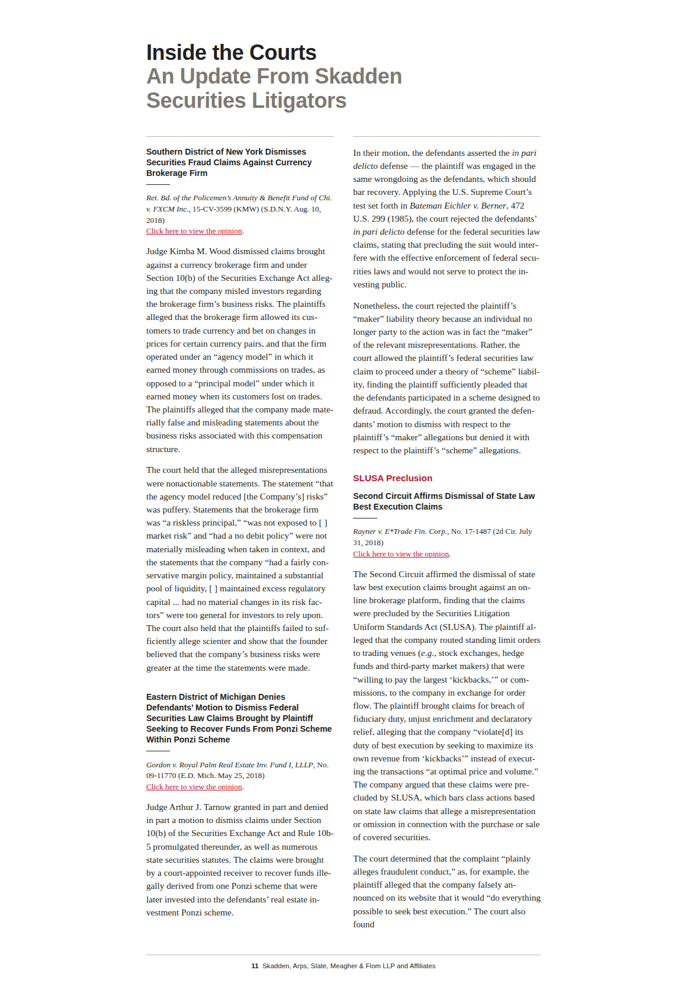Inside the Courts
An Update From Skadden
Securities Litigators
Southern District of New York Dismisses Securities Fraud Claims Against Currency Brokerage Firm
Ret. Bd. of the Policemen’s Annuity & Benefit Fund of Chi. v. FXCM Inc., 15-CV-3599 (KMW) (S.D.N.Y. Aug. 10, 2018)
Click here to view the opinion.
Judge Kimba M. Wood dismissed claims brought against a currency brokerage firm and under Section 10(b) of the Securities Exchange Act alleging that the company misled investors regarding the brokerage firm’s business risks. The plaintiffs alleged that the brokerage firm allowed its customers to trade currency and bet on changes in prices for certain currency pairs, and that the firm operated under an “agency model” in which it earned money through commissions on trades, as opposed to a “principal model” under which it earned money when its customers lost on trades. The plaintiffs alleged that the company made materially false and misleading statements about the business risks associated with this compensation structure.
The court held that the alleged misrepresentations were nonactionable statements. The statement “that the agency model reduced [the Company’s] risks” was puffery. Statements that the brokerage firm was “a riskless principal,” “was not exposed to [ ] market risk” and “had a no debit policy” were not materially misleading when taken in context, and the statements that the company “had a fairly conservative margin policy, maintained a substantial pool of liquidity, [ ] maintained excess regulatory capital ... had no material changes in its risk factors” were too general for investors to rely upon. The court also held that the plaintiffs failed to sufficiently allege scienter and show that the founder believed that the company’s business risks were greater at the time the statements were made.
Eastern District of Michigan Denies Defendants’ Motion to Dismiss Federal Securities Law Claims Brought by Plaintiff Seeking to Recover Funds From Ponzi Scheme Within Ponzi Scheme
Gordon v. Royal Palm Real Estate Inv. Fund I, LLLP, No. 09-11770 (E.D. Mich. May 25, 2018)
Click here to view the opinion.
Judge Arthur J. Tarnow granted in part and denied in part a motion to dismiss claims under Section 10(b) of the Securities Exchange Act and Rule 10b-5 promulgated thereunder, as well as numerous state securities statutes. The claims were brought by a court-appointed receiver to recover funds illegally derived from one Ponzi scheme that were later invested into the defendants’ real estate investment Ponzi scheme.
In their motion, the defendants asserted the in pari delicto defense — the plaintiff was engaged in the same wrongdoing as the defendants, which should bar recovery. Applying the U.S. Supreme Court’s test set forth in Bateman Eichler v. Berner, 472 U.S. 299 (1985), the court rejected the defendants’ in pari delicto defense for the federal securities law claims, stating that precluding the suit would interfere with the effective enforcement of federal securities laws and would not serve to protect the investing public.
Nonetheless, the court rejected the plaintiff’s “maker” liability theory because an individual no longer party to the action was in fact the “maker” of the relevant misrepresentations. Rather, the court allowed the plaintiff’s federal securities law claim to proceed under a theory of “scheme” liability, finding the plaintiff sufficiently pleaded that the defendants participated in a scheme designed to defraud. Accordingly, the court granted the defendants’ motion to dismiss with respect to the plaintiff’s “maker” allegations but denied it with respect to the plaintiff’s “scheme” allegations.
SLUSA Preclusion
Second Circuit Affirms Dismissal of State Law Best Execution Claims
Rayner v. E*Trade Fin. Corp., No. 17-1487 (2d Cir. July 31, 2018)
Click here to view the opinion.
The Second Circuit affirmed the dismissal of state law best execution claims brought against an online brokerage platform, finding that the claims were precluded by the Securities Litigation Uniform Standards Act (SLUSA). The plaintiff alleged that the company routed standing limit orders to trading venues (e.g., stock exchanges, hedge funds and third-party market makers) that were “willing to pay the largest ‘kickbacks,’” or commissions, to the company in exchange for order flow. The plaintiff brought claims for breach of fiduciary duty, unjust enrichment and declaratory relief, alleging that the company “violate[d] its duty of best execution by seeking to maximize its own revenue from ‘kickbacks’” instead of executing the transactions “at optimal price and volume.” The company argued that these claims were precluded by SLUSA, which bars class actions based on state law claims that allege a misrepresentation or omission in connection with the purchase or sale of covered securities.
The court determined that the complaint “plainly alleges fraudulent conduct,” as, for example, the plaintiff alleged that the company falsely announced on its website that it would “do everything possible to seek best execution.” The court also found
11 Skadden, Arps, Slate, Meagher & Flom LLP and Affiliates